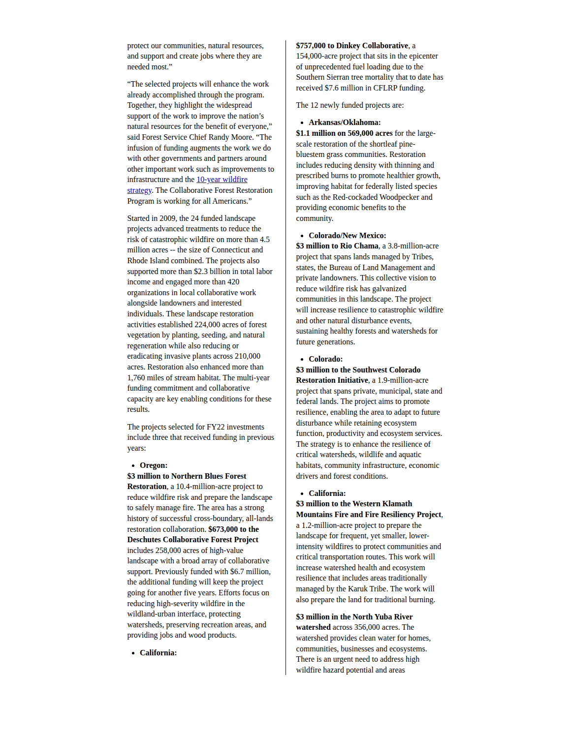protect our communities, natural resources, and support and create jobs where they are needed most.”
“The selected projects will enhance the work already accomplished through the program. Together, they highlight the widespread support of the work to improve the nation’s natural resources for the benefit of everyone,” said Forest Service Chief Randy Moore. “The infusion of funding augments the work we do with other governments and partners around other important work such as improvements to infrastructure and the 10-year wildfire strategy. The Collaborative Forest Restoration Program is working for all Americans.”
Started in 2009, the 24 funded landscape projects advanced treatments to reduce the risk of catastrophic wildfire on more than 4.5 million acres -- the size of Connecticut and Rhode Island combined. The projects also supported more than $2.3 billion in total labor income and engaged more than 420 organizations in local collaborative work alongside landowners and interested individuals. These landscape restoration activities established 224,000 acres of forest vegetation by planting, seeding, and natural regeneration while also reducing or eradicating invasive plants across 210,000 acres. Restoration also enhanced more than 1,760 miles of stream habitat. The multi-year funding commitment and collaborative capacity are key enabling conditions for these results.
The projects selected for FY22 investments include three that received funding in previous years:
Oregon:
$3 million to Northern Blues Forest Restoration, a 10.4-million-acre project to reduce wildfire risk and prepare the landscape to safely manage fire. The area has a strong history of successful cross-boundary, all-lands restoration collaboration. $673,000 to the Deschutes Collaborative Forest Project includes 258,000 acres of high-value landscape with a broad array of collaborative support. Previously funded with $6.7 million, the additional funding will keep the project going for another five years. Efforts focus on reducing high-severity wildfire in the wildland-urban interface, protecting watersheds, preserving recreation areas, and providing jobs and wood products.
California:
$757,000 to Dinkey Collaborative, a 154,000-acre project that sits in the epicenter of unprecedented fuel loading due to the Southern Sierran tree mortality that to date has received $7.6 million in CFLRP funding.
The 12 newly funded projects are:
Arkansas/Oklahoma:
$1.1 million on 569,000 acres for the large-scale restoration of the shortleaf pine- bluestem grass communities. Restoration includes reducing density with thinning and prescribed burns to promote healthier growth, improving habitat for federally listed species such as the Red-cockaded Woodpecker and providing economic benefits to the community.
Colorado/New Mexico:
$3 million to Rio Chama, a 3.8-million-acre project that spans lands managed by Tribes, states, the Bureau of Land Management and private landowners. This collective vision to reduce wildfire risk has galvanized communities in this landscape. The project will increase resilience to catastrophic wildfire and other natural disturbance events, sustaining healthy forests and watersheds for future generations.
Colorado:
$3 million to the Southwest Colorado Restoration Initiative, a 1.9-million-acre project that spans private, municipal, state and federal lands. The project aims to promote resilience, enabling the area to adapt to future disturbance while retaining ecosystem function, productivity and ecosystem services. The strategy is to enhance the resilience of critical watersheds, wildlife and aquatic habitats, community infrastructure, economic drivers and forest conditions.
California:
$3 million to the Western Klamath Mountains Fire and Fire Resiliency Project, a 1.2-million-acre project to prepare the landscape for frequent, yet smaller, lower-intensity wildfires to protect communities and critical transportation routes. This work will increase watershed health and ecosystem resilience that includes areas traditionally managed by the Karuk Tribe. The work will also prepare the land for traditional burning.
$3 million in the North Yuba River watershed across 356,000 acres. The watershed provides clean water for homes, communities, businesses and ecosystems. There is an urgent need to address high wildfire hazard potential and areas